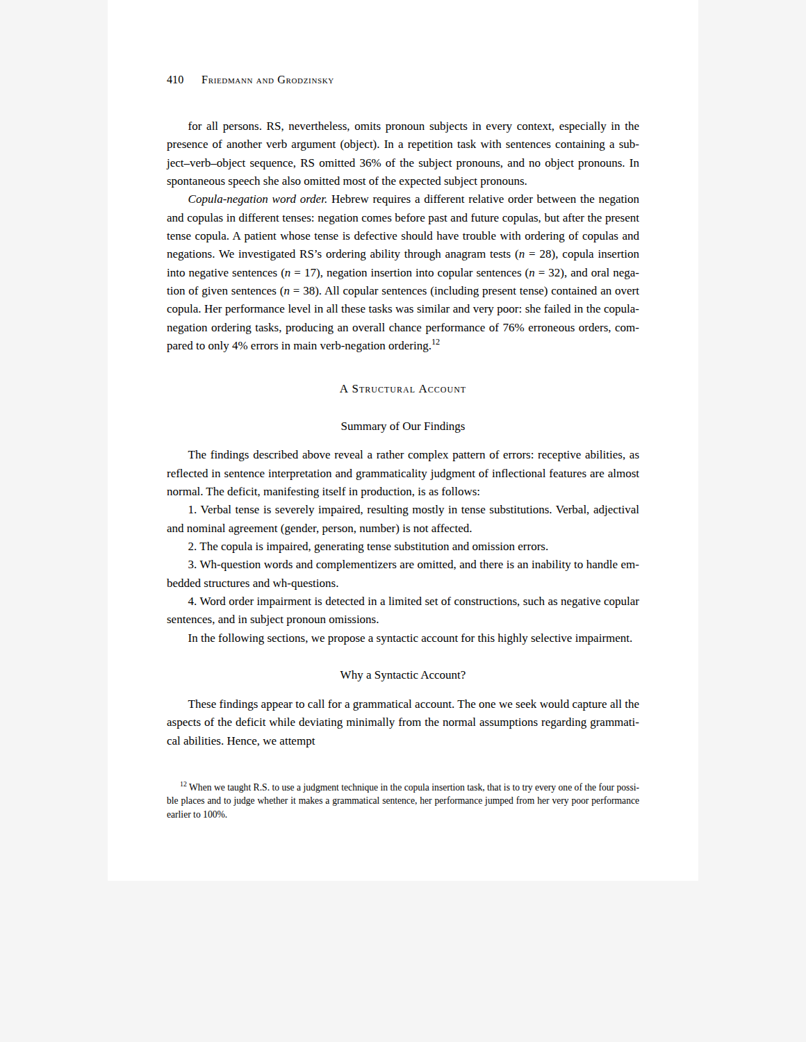410 Friedmann and Grodzinsky
for all persons. RS, nevertheless, omits pronoun subjects in every context, especially in the presence of another verb argument (object). In a repetition task with sentences containing a subject–verb–object sequence, RS omitted 36% of the subject pronouns, and no object pronouns. In spontaneous speech she also omitted most of the expected subject pronouns.
Copula-negation word order. Hebrew requires a different relative order between the negation and copulas in different tenses: negation comes before past and future copulas, but after the present tense copula. A patient whose tense is defective should have trouble with ordering of copulas and negations. We investigated RS’s ordering ability through anagram tests (n = 28), copula insertion into negative sentences (n = 17), negation insertion into copular sentences (n = 32), and oral negation of given sentences (n = 38). All copular sentences (including present tense) contained an overt copula. Her performance level in all these tasks was similar and very poor: she failed in the copula-negation ordering tasks, producing an overall chance performance of 76% erroneous orders, compared to only 4% errors in main verb-negation ordering.12
A Structural Account
Summary of Our Findings
The findings described above reveal a rather complex pattern of errors: receptive abilities, as reflected in sentence interpretation and grammaticality judgment of inflectional features are almost normal. The deficit, manifesting itself in production, is as follows:
Verbal tense is severely impaired, resulting mostly in tense substitutions. Verbal, adjectival and nominal agreement (gender, person, number) is not affected.
The copula is impaired, generating tense substitution and omission errors.
Wh-question words and complementizers are omitted, and there is an inability to handle embedded structures and wh-questions.
Word order impairment is detected in a limited set of constructions, such as negative copular sentences, and in subject pronoun omissions.
In the following sections, we propose a syntactic account for this highly selective impairment.
Why a Syntactic Account?
These findings appear to call for a grammatical account. The one we seek would capture all the aspects of the deficit while deviating minimally from the normal assumptions regarding grammatical abilities. Hence, we attempt
12 When we taught R.S. to use a judgment technique in the copula insertion task, that is to try every one of the four possible places and to judge whether it makes a grammatical sentence, her performance jumped from her very poor performance earlier to 100%.